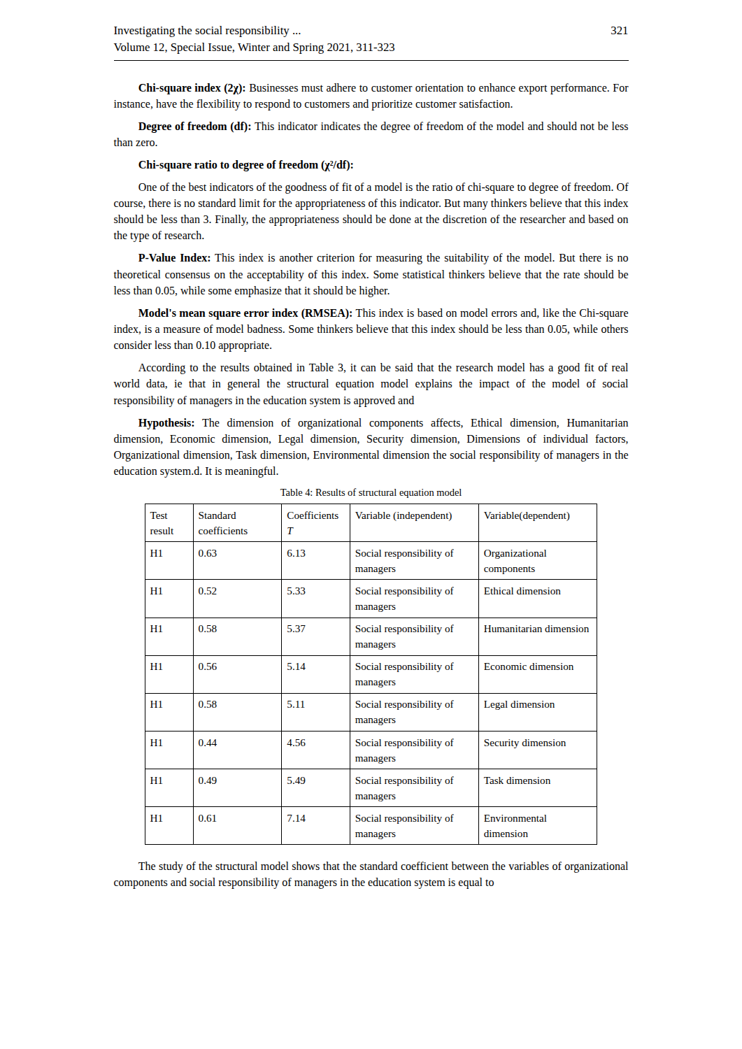Investigating the social responsibility ...
Volume 12, Special Issue, Winter and Spring 2021, 311-323
321
Chi-square index (2χ): Businesses must adhere to customer orientation to enhance export performance. For instance, have the flexibility to respond to customers and prioritize customer satisfaction.
Degree of freedom (df): This indicator indicates the degree of freedom of the model and should not be less than zero.
Chi-square ratio to degree of freedom (χ²/df):
One of the best indicators of the goodness of fit of a model is the ratio of chi-square to degree of freedom. Of course, there is no standard limit for the appropriateness of this indicator. But many thinkers believe that this index should be less than 3. Finally, the appropriateness should be done at the discretion of the researcher and based on the type of research.
P-Value Index: This index is another criterion for measuring the suitability of the model. But there is no theoretical consensus on the acceptability of this index. Some statistical thinkers believe that the rate should be less than 0.05, while some emphasize that it should be higher.
Model's mean square error index (RMSEA): This index is based on model errors and, like the Chi-square index, is a measure of model badness. Some thinkers believe that this index should be less than 0.05, while others consider less than 0.10 appropriate.
According to the results obtained in Table 3, it can be said that the research model has a good fit of real world data, ie that in general the structural equation model explains the impact of the model of social responsibility of managers in the education system is approved and
Hypothesis: The dimension of organizational components affects, Ethical dimension, Humanitarian dimension, Economic dimension, Legal dimension, Security dimension, Dimensions of individual factors, Organizational dimension, Task dimension, Environmental dimension the social responsibility of managers in the education system.d. It is meaningful.
Table 4: Results of structural equation model
| Test result | Standard coefficients | Coefficients T | Variable (independent) | Variable(dependent) |
| --- | --- | --- | --- | --- |
| H1 | 0.63 | 6.13 | Social responsibility of managers | Organizational components |
| H1 | 0.52 | 5.33 | Social responsibility of managers | Ethical dimension |
| H1 | 0.58 | 5.37 | Social responsibility of managers | Humanitarian dimension |
| H1 | 0.56 | 5.14 | Social responsibility of managers | Economic dimension |
| H1 | 0.58 | 5.11 | Social responsibility of managers | Legal dimension |
| H1 | 0.44 | 4.56 | Social responsibility of managers | Security dimension |
| H1 | 0.49 | 5.49 | Social responsibility of managers | Task dimension |
| H1 | 0.61 | 7.14 | Social responsibility of managers | Environmental dimension |
The study of the structural model shows that the standard coefficient between the variables of organizational components and social responsibility of managers in the education system is equal to